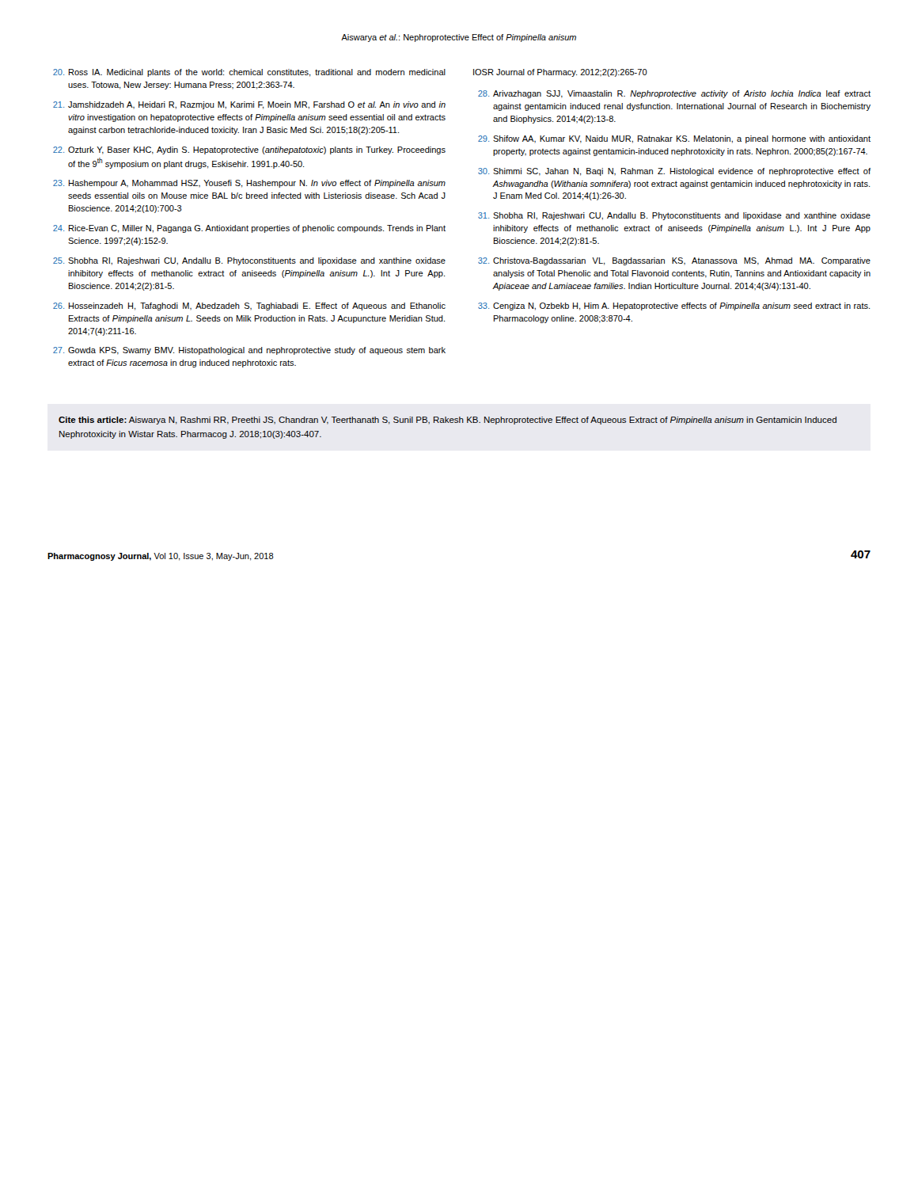Aiswarya et al.: Nephroprotective Effect of Pimpinella anisum
20. Ross IA. Medicinal plants of the world: chemical constitutes, traditional and modern medicinal uses. Totowa, New Jersey: Humana Press; 2001;2:363-74.
21. Jamshidzadeh A, Heidari R, Razmjou M, Karimi F, Moein MR, Farshad O et al. An in vivo and in vitro investigation on hepatoprotective effects of Pimpinella anisum seed essential oil and extracts against carbon tetrachloride-induced toxicity. Iran J Basic Med Sci. 2015;18(2):205-11.
22. Ozturk Y, Baser KHC, Aydin S. Hepatoprotective (antihepatotoxic) plants in Turkey. Proceedings of the 9th symposium on plant drugs, Eskisehir. 1991.p.40-50.
23. Hashempour A, Mohammad HSZ, Yousefi S, Hashempour N. In vivo effect of Pimpinella anisum seeds essential oils on Mouse mice BAL b/c breed infected with Listeriosis disease. Sch Acad J Bioscience. 2014;2(10):700-3
24. Rice-Evan C, Miller N, Paganga G. Antioxidant properties of phenolic compounds. Trends in Plant Science. 1997;2(4):152-9.
25. Shobha RI, Rajeshwari CU, Andallu B. Phytoconstituents and lipoxidase and xanthine oxidase inhibitory effects of methanolic extract of aniseeds (Pimpinella anisum L.). Int J Pure App. Bioscience. 2014;2(2):81-5.
26. Hosseinzadeh H, Tafaghodi M, Abedzadeh S, Taghiabadi E. Effect of Aqueous and Ethanolic Extracts of Pimpinella anisum L. Seeds on Milk Production in Rats. J Acupuncture Meridian Stud. 2014;7(4):211-16.
27. Gowda KPS, Swamy BMV. Histopathological and nephroprotective study of aqueous stem bark extract of Ficus racemosa in drug induced nephrotoxic rats.
IOSR Journal of Pharmacy. 2012;2(2):265-70
28. Arivazhagan SJJ, Vimaastalin R. Nephroprotective activity of Aristo lochia Indica leaf extract against gentamicin induced renal dysfunction. International Journal of Research in Biochemistry and Biophysics. 2014;4(2):13-8.
29. Shifow AA, Kumar KV, Naidu MUR, Ratnakar KS. Melatonin, a pineal hormone with antioxidant property, protects against gentamicin-induced nephrotoxicity in rats. Nephron. 2000;85(2):167-74.
30. Shimmi SC, Jahan N, Baqi N, Rahman Z. Histological evidence of nephroprotective effect of Ashwagandha (Withania somnifera) root extract against gentamicin induced nephrotoxicity in rats. J Enam Med Col. 2014;4(1):26-30.
31. Shobha RI, Rajeshwari CU, Andallu B. Phytoconstituents and lipoxidase and xanthine oxidase inhibitory effects of methanolic extract of aniseeds (Pimpinella anisum L.). Int J Pure App Bioscience. 2014;2(2):81-5.
32. Christova-Bagdassarian VL, Bagdassarian KS, Atanassova MS, Ahmad MA. Comparative analysis of Total Phenolic and Total Flavonoid contents, Rutin, Tannins and Antioxidant capacity in Apiaceae and Lamiaceae families. Indian Horticulture Journal. 2014;4(3/4):131-40.
33. Cengiza N, Ozbekb H, Him A. Hepatoprotective effects of Pimpinella anisum seed extract in rats. Pharmacology online. 2008;3:870-4.
Cite this article: Aiswarya N, Rashmi RR, Preethi JS, Chandran V, Teerthanath S, Sunil PB, Rakesh KB. Nephroprotective Effect of Aqueous Extract of Pimpinella anisum in Gentamicin Induced Nephrotoxicity in Wistar Rats. Pharmacog J. 2018;10(3):403-407.
Pharmacognosy Journal, Vol 10, Issue 3, May-Jun, 2018
407